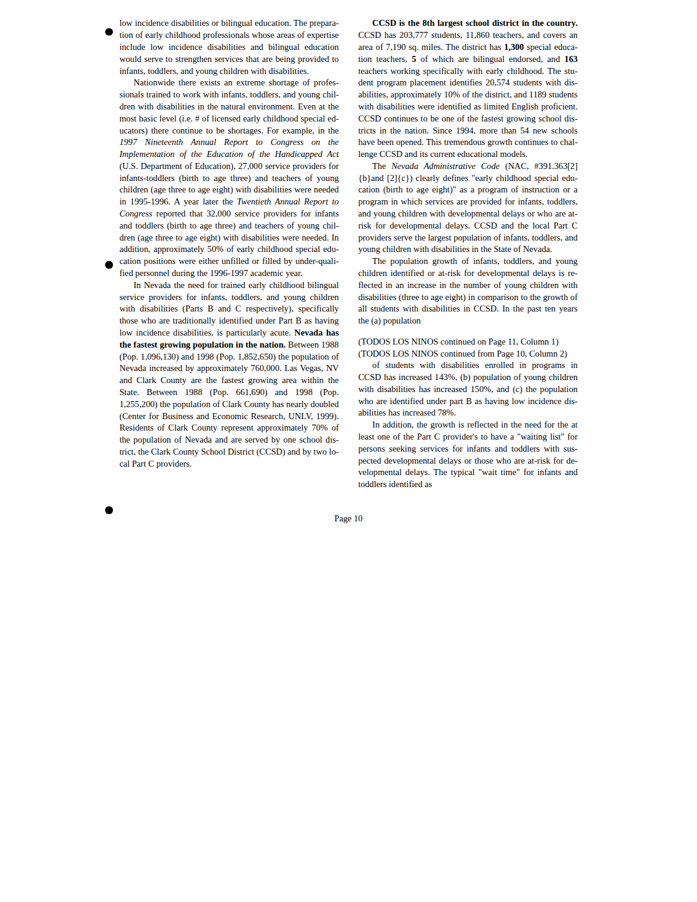low incidence disabilities or bilingual education. The preparation of early childhood professionals whose areas of expertise include low incidence disabilities and bilingual education would serve to strengthen services that are being provided to infants, toddlers, and young children with disabilities.
Nationwide there exists an extreme shortage of professionals trained to work with infants, toddlers, and young children with disabilities in the natural environment. Even at the most basic level (i.e. # of licensed early childhood special educators) there continue to be shortages. For example, in the 1997 Nineteenth Annual Report to Congress on the Implementation of the Education of the Handicapped Act (U.S. Department of Education), 27,000 service providers for infants-toddlers (birth to age three) and teachers of young children (age three to age eight) with disabilities were needed in 1995-1996. A year later the Twentieth Annual Report to Congress reported that 32,000 service providers for infants and toddlers (birth to age three) and teachers of young children (age three to age eight) with disabilities were needed. In addition, approximately 50% of early childhood special education positions were either unfilled or filled by under-qualified personnel during the 1996-1997 academic year.
In Nevada the need for trained early childhood bilingual service providers for infants, toddlers, and young children with disabilities (Parts B and C respectively), specifically those who are traditionally identified under Part B as having low incidence disabilities, is particularly acute. Nevada has the fastest growing population in the nation. Between 1988 (Pop. 1,096,130) and 1998 (Pop. 1,852,650) the population of Nevada increased by approximately 760,000. Las Vegas, NV and Clark County are the fastest growing area within the State. Between 1988 (Pop. 661,690) and 1998 (Pop. 1,255,200) the population of Clark County has nearly doubled (Center for Business and Economic Research, UNLV, 1999). Residents of Clark County represent approximately 70% of the population of Nevada and are served by one school district, the Clark County School District (CCSD) and by two local Part C providers.
CCSD is the 8th largest school district in the country. CCSD has 203,777 students, 11,860 teachers, and covers an area of 7,190 sq. miles. The district has 1,300 special education teachers, 5 of which are bilingual endorsed, and 163 teachers working specifically with early childhood. The student program placement identifies 20,574 students with disabilities, approximately 10% of the district, and 1189 students with disabilities were identified as limited English proficient. CCSD continues to be one of the fastest growing school districts in the nation. Since 1994, more than 54 new schools have been opened. This tremendous growth continues to challenge CCSD and its current educational models.
The Nevada Administrative Code (NAC, #391.363[2]{b}and [2]{c}) clearly defines "early childhood special education (birth to age eight)" as a program of instruction or a program in which services are provided for infants, toddlers, and young children with developmental delays or who are at-risk for developmental delays. CCSD and the local Part C providers serve the largest population of infants, toddlers, and young children with disabilities in the State of Nevada.
The population growth of infants, toddlers, and young children identified or at-risk for developmental delays is reflected in an increase in the number of young children with disabilities (three to age eight) in comparison to the growth of all students with disabilities in CCSD. In the past ten years the (a) population
(TODOS LOS NINOS continued on Page 11, Column 1)
(TODOS LOS NINOS continued from Page 10, Column 2)
of students with disabilities enrolled in programs in CCSD has increased 143%, (b) population of young children with disabilities has increased 150%, and (c) the population who are identified under part B as having low incidence disabilities has increased 78%.
In addition, the growth is reflected in the need for the at least one of the Part C provider's to have a "waiting list" for persons seeking services for infants and toddlers with suspected developmental delays or those who are at-risk for developmental delays. The typical "wait time" for infants and toddlers identified as
Page 10